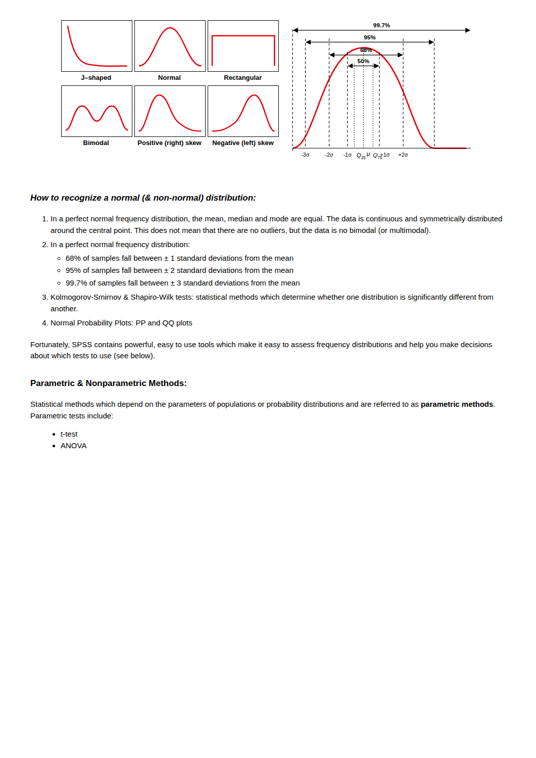J–shaped
Normal
Rectangular
Bimodal
Positive (right) skew
Negative (left) skew
99.7% 95% 68% 50% -3σ -2σ -1σ Q 25 μ Q 75 +1σ +2σ
How to recognize a normal (& non-normal) distribution:
In a perfect normal frequency distribution, the mean, median and mode are equal. The data is continuous and symmetrically distributed around the central point. This does not mean that there are no outliers, but the data is no bimodal (or multimodal).
In a perfect normal frequency distribution:
68% of samples fall between ± 1 standard deviations from the mean
95% of samples fall between ± 2 standard deviations from the mean
99.7% of samples fall between ± 3 standard deviations from the mean
Kolmogorov-Smirnov & Shapiro-Wilk tests: statistical methods which determine whether one distribution is significantly different from another.
Normal Probability Plots: PP and QQ plots
Fortunately, SPSS contains powerful, easy to use tools which make it easy to assess frequency distributions and help you make decisions about which tests to use (see below).
Parametric & Nonparametric Methods:
Statistical methods which depend on the parameters of populations or probability distributions and are referred to as parametric methods. Parametric tests include:
t-test
ANOVA